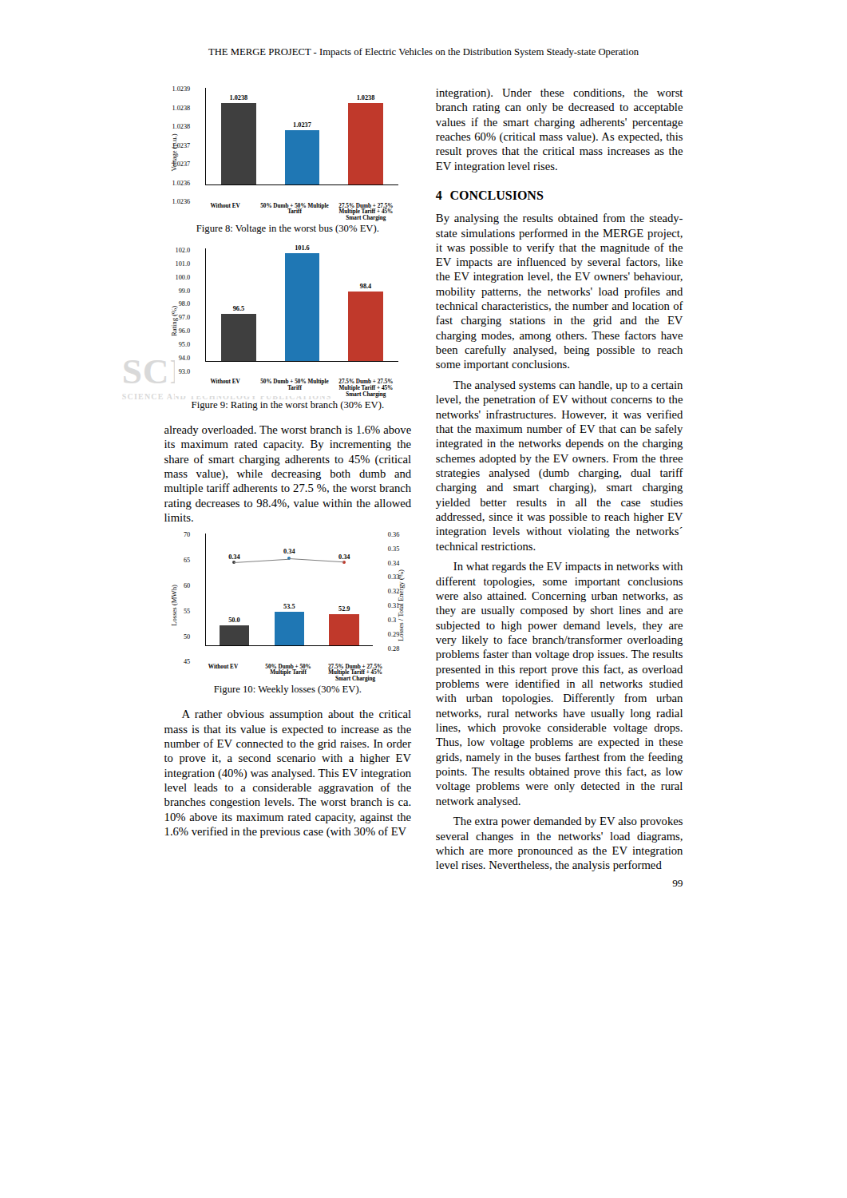THE MERGE PROJECT - Impacts of Electric Vehicles on the Distribution System Steady-state Operation
SCITEPRESSSCIENCE AND TECHNOLOGY PUBLICATIONS
Voltage (p.u.)
1.0239 1.0238 1.0238 1.0237 1.0237 1.0236 1.0236
1.0238
1.0237
1.0238
Without EV 50% Dumb + 50% Multiple Tariff 27.5% Dumb + 27.5% Multiple Tariff + 45% Smart Charging
Figure 8: Voltage in the worst bus (30% EV).
Rating (%)
102.0 101.0 100.0 99.0 98.0 97.0 96.0 95.0 94.0 93.0
96.5
101.6
98.4
Without EV 50% Dumb + 50% Multiple Tariff 27.5% Dumb + 27.5% Multiple Tariff + 45% Smart Charging
Figure 9: Rating in the worst branch (30% EV).
already overloaded. The worst branch is 1.6% above its maximum rated capacity. By incrementing the share of smart charging adherents to 45% (critical mass value), while decreasing both dumb and multiple tariff adherents to 27.5 %, the worst branch rating decreases to 98.4%, value within the allowed limits.
Losses (MWh)
70 65 60 55 50 45
Losses / Total Energy (%)
0.36 0.35 0.34 0.33 0.32 0.31 0.3 0.29 0.28
50.0
53.5
52.9
0.34 0.34 0.34
Without EV 50% Dumb + 50% Multiple Tariff 27.5% Dumb + 27.5% Multiple Tariff + 45% Smart Charging
Figure 10: Weekly losses (30% EV).
A rather obvious assumption about the critical mass is that its value is expected to increase as the number of EV connected to the grid raises. In order to prove it, a second scenario with a higher EV integration (40%) was analysed. This EV integration level leads to a considerable aggravation of the branches congestion levels. The worst branch is ca. 10% above its maximum rated capacity, against the 1.6% verified in the previous case (with 30% of EV
integration). Under these conditions, the worst branch rating can only be decreased to acceptable values if the smart charging adherents' percentage reaches 60% (critical mass value). As expected, this result proves that the critical mass increases as the EV integration level rises.
4 CONCLUSIONS
By analysing the results obtained from the steady-state simulations performed in the MERGE project, it was possible to verify that the magnitude of the EV impacts are influenced by several factors, like the EV integration level, the EV owners' behaviour, mobility patterns, the networks' load profiles and technical characteristics, the number and location of fast charging stations in the grid and the EV charging modes, among others. These factors have been carefully analysed, being possible to reach some important conclusions.
The analysed systems can handle, up to a certain level, the penetration of EV without concerns to the networks' infrastructures. However, it was verified that the maximum number of EV that can be safely integrated in the networks depends on the charging schemes adopted by the EV owners. From the three strategies analysed (dumb charging, dual tariff charging and smart charging), smart charging yielded better results in all the case studies addressed, since it was possible to reach higher EV integration levels without violating the networks´ technical restrictions.
In what regards the EV impacts in networks with different topologies, some important conclusions were also attained. Concerning urban networks, as they are usually composed by short lines and are subjected to high power demand levels, they are very likely to face branch/transformer overloading problems faster than voltage drop issues. The results presented in this report prove this fact, as overload problems were identified in all networks studied with urban topologies. Differently from urban networks, rural networks have usually long radial lines, which provoke considerable voltage drops. Thus, low voltage problems are expected in these grids, namely in the buses farthest from the feeding points. The results obtained prove this fact, as low voltage problems were only detected in the rural network analysed.
The extra power demanded by EV also provokes several changes in the networks' load diagrams, which are more pronounced as the EV integration level rises. Nevertheless, the analysis performed
99